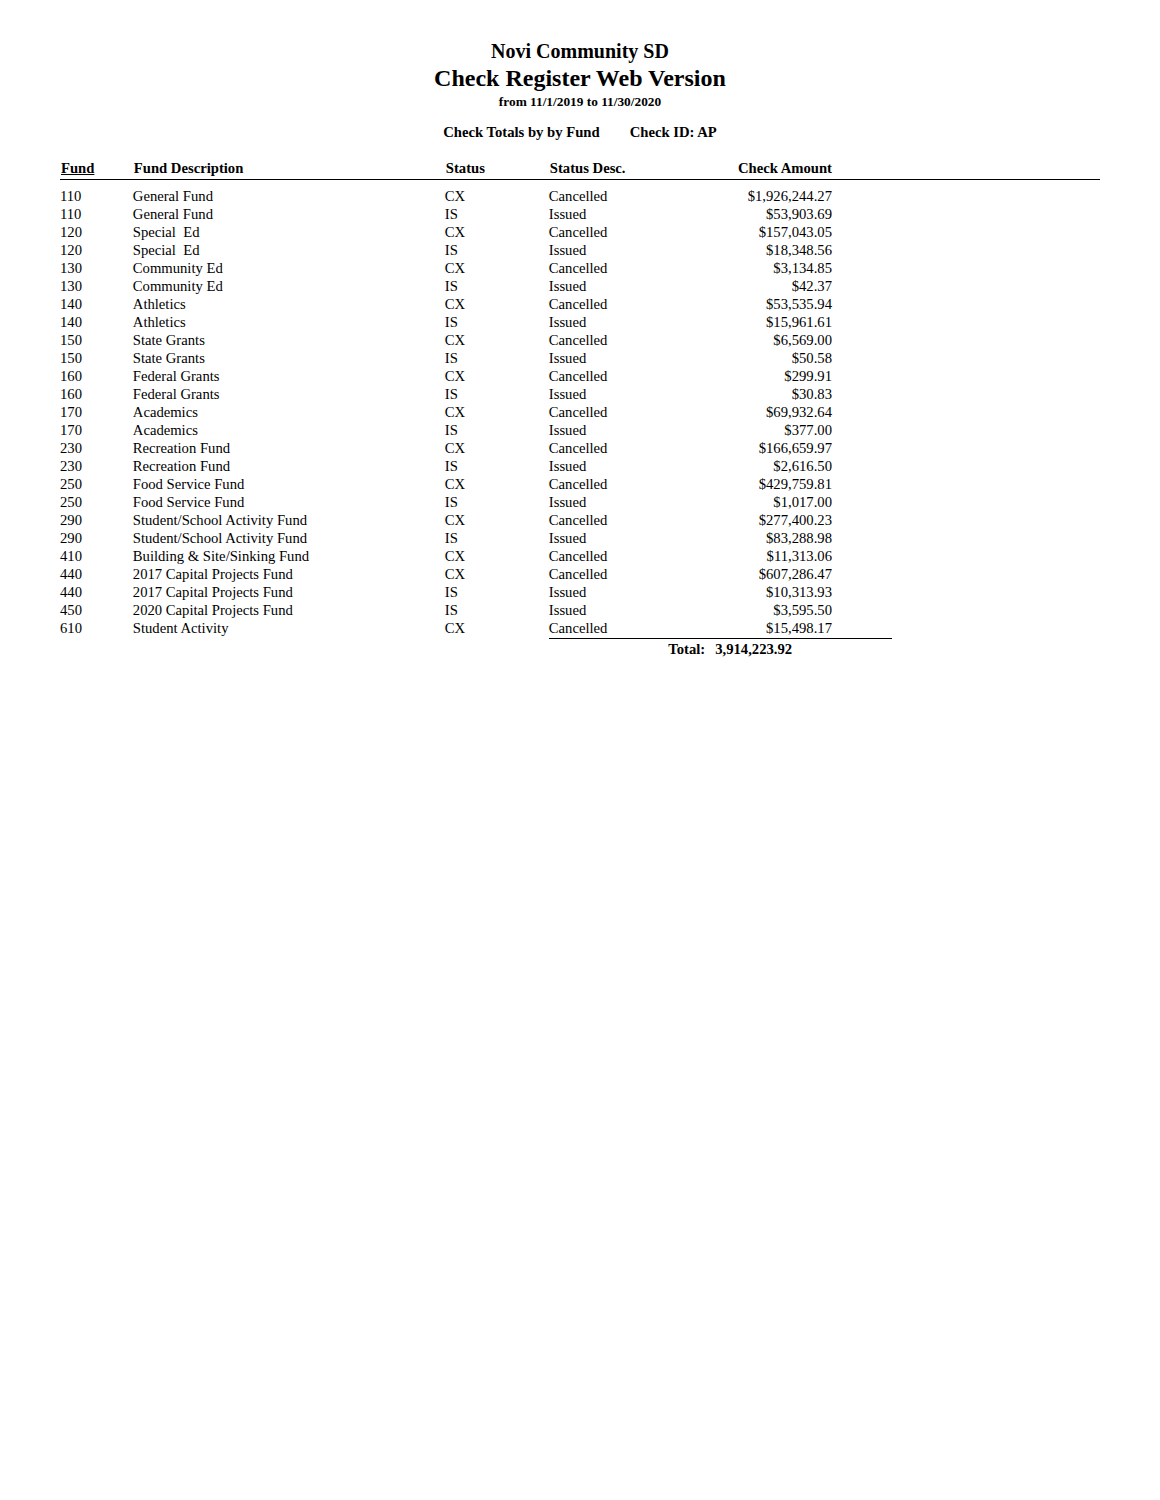Novi Community SD
Check Register Web Version
from 11/1/2019 to 11/30/2020
Check Totals by by Fund Check ID: AP
| Fund | Fund Description | Status | Status Desc. | Check Amount | |
| --- | --- | --- | --- | --- | --- |
| 110 | General Fund | CX | Cancelled | $1,926,244.27 | |
| 110 | General Fund | IS | Issued | $53,903.69 | |
| 120 | Special Ed | CX | Cancelled | $157,043.05 | |
| 120 | Special Ed | IS | Issued | $18,348.56 | |
| 130 | Community Ed | CX | Cancelled | $3,134.85 | |
| 130 | Community Ed | IS | Issued | $42.37 | |
| 140 | Athletics | CX | Cancelled | $53,535.94 | |
| 140 | Athletics | IS | Issued | $15,961.61 | |
| 150 | State Grants | CX | Cancelled | $6,569.00 | |
| 150 | State Grants | IS | Issued | $50.58 | |
| 160 | Federal Grants | CX | Cancelled | $299.91 | |
| 160 | Federal Grants | IS | Issued | $30.83 | |
| 170 | Academics | CX | Cancelled | $69,932.64 | |
| 170 | Academics | IS | Issued | $377.00 | |
| 230 | Recreation Fund | CX | Cancelled | $166,659.97 | |
| 230 | Recreation Fund | IS | Issued | $2,616.50 | |
| 250 | Food Service Fund | CX | Cancelled | $429,759.81 | |
| 250 | Food Service Fund | IS | Issued | $1,017.00 | |
| 290 | Student/School Activity Fund | CX | Cancelled | $277,400.23 | |
| 290 | Student/School Activity Fund | IS | Issued | $83,288.98 | |
| 410 | Building & Site/Sinking Fund | CX | Cancelled | $11,313.06 | |
| 440 | 2017 Capital Projects Fund | CX | Cancelled | $607,286.47 | |
| 440 | 2017 Capital Projects Fund | IS | Issued | $10,313.93 | |
| 450 | 2020 Capital Projects Fund | IS | Issued | $3,595.50 | |
| 610 | Student Activity | CX | Cancelled | $15,498.17 | |
| | | | Total: | 3,914,223.92 | |